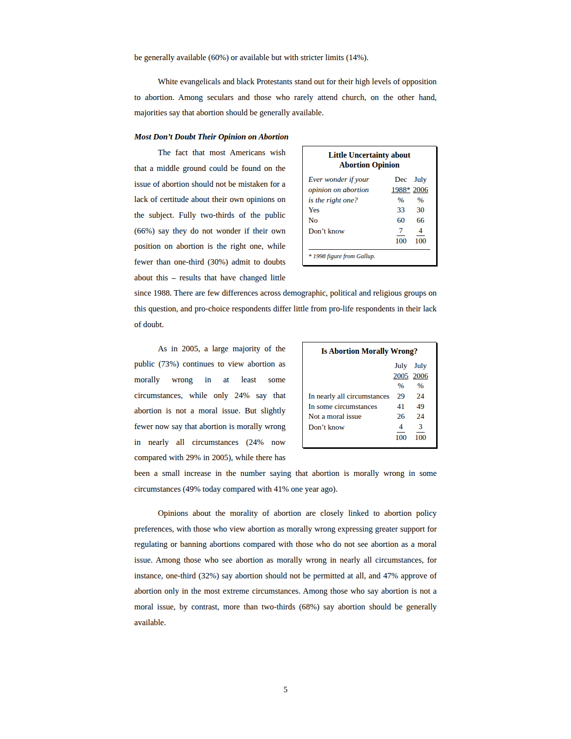be generally available (60%) or available but with stricter limits (14%).
White evangelicals and black Protestants stand out for their high levels of opposition to abortion. Among seculars and those who rarely attend church, on the other hand, majorities say that abortion should be generally available.
Most Don’t Doubt Their Opinion on Abortion
Little Uncertainty about
Abortion Opinion
| Ever wonder if your | Dec | July |
| opinion on abortion | 1988* | 2006 |
| is the right one? | % | % |
| Yes | 33 | 30 |
| No | 60 | 66 |
| Don’t know | 7 | 4 |
| | 100 | 100 |
* 1998 figure from Gallup.
The fact that most Americans wish that a middle ground could be found on the issue of abortion should not be mistaken for a lack of certitude about their own opinions on the subject. Fully two-thirds of the public (66%) say they do not wonder if their own position on abortion is the right one, while fewer than one-third (30%) admit to doubts about this – results that have changed little since 1988. There are few differences across demographic, political and religious groups on this question, and pro-choice respondents differ little from pro-life respondents in their lack of doubt.
Is Abortion Morally Wrong?
| | July | July |
| | 2005 | 2006 |
| | % | % |
| In nearly all circumstances | 29 | 24 |
| In some circumstances | 41 | 49 |
| Not a moral issue | 26 | 24 |
| Don’t know | 4 | 3 |
| | 100 | 100 |
As in 2005, a large majority of the public (73%) continues to view abortion as morally wrong in at least some circumstances, while only 24% say that abortion is not a moral issue. But slightly fewer now say that abortion is morally wrong in nearly all circumstances (24% now compared with 29% in 2005), while there has been a small increase in the number saying that abortion is morally wrong in some circumstances (49% today compared with 41% one year ago).
Opinions about the morality of abortion are closely linked to abortion policy preferences, with those who view abortion as morally wrong expressing greater support for regulating or banning abortions compared with those who do not see abortion as a moral issue. Among those who see abortion as morally wrong in nearly all circumstances, for instance, one-third (32%) say abortion should not be permitted at all, and 47% approve of abortion only in the most extreme circumstances. Among those who say abortion is not a moral issue, by contrast, more than two-thirds (68%) say abortion should be generally available.
5